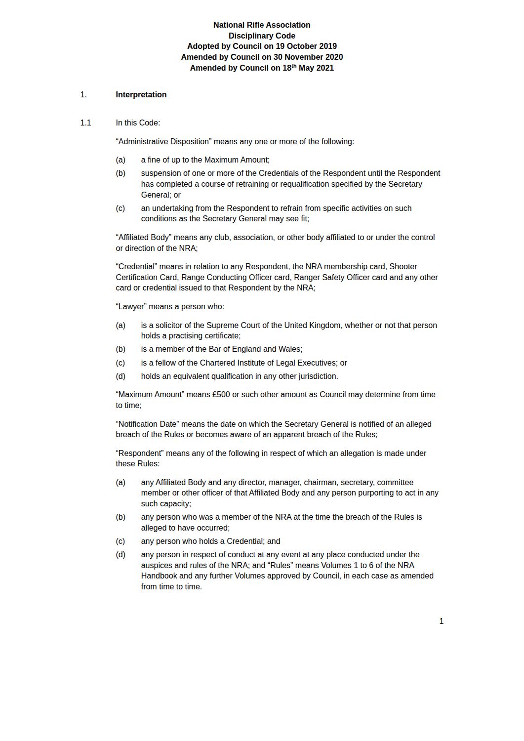National Rifle Association
Disciplinary Code
Adopted by Council on 19 October 2019
Amended by Council on 30 November 2020
Amended by Council on 18th May 2021
1.
Interpretation
1.1
In this Code:
“Administrative Disposition” means any one or more of the following:
(a)
a fine of up to the Maximum Amount;
(b)
suspension of one or more of the Credentials of the Respondent until the Respondent has completed a course of retraining or requalification specified by the Secretary General; or
(c)
an undertaking from the Respondent to refrain from specific activities on such conditions as the Secretary General may see fit;
“Affiliated Body” means any club, association, or other body affiliated to or under the control or direction of the NRA;
“Credential” means in relation to any Respondent, the NRA membership card, Shooter Certification Card, Range Conducting Officer card, Ranger Safety Officer card and any other card or credential issued to that Respondent by the NRA;
“Lawyer” means a person who:
(a)
is a solicitor of the Supreme Court of the United Kingdom, whether or not that person holds a practising certificate;
(b)
is a member of the Bar of England and Wales;
(c)
is a fellow of the Chartered Institute of Legal Executives; or
(d)
holds an equivalent qualification in any other jurisdiction.
“Maximum Amount” means £500 or such other amount as Council may determine from time to time;
“Notification Date” means the date on which the Secretary General is notified of an alleged breach of the Rules or becomes aware of an apparent breach of the Rules;
“Respondent” means any of the following in respect of which an allegation is made under these Rules:
(a)
any Affiliated Body and any director, manager, chairman, secretary, committee member or other officer of that Affiliated Body and any person purporting to act in any such capacity;
(b)
any person who was a member of the NRA at the time the breach of the Rules is alleged to have occurred;
(c)
any person who holds a Credential; and
(d)
any person in respect of conduct at any event at any place conducted under the auspices and rules of the NRA; and “Rules” means Volumes 1 to 6 of the NRA Handbook and any further Volumes approved by Council, in each case as amended from time to time.
1